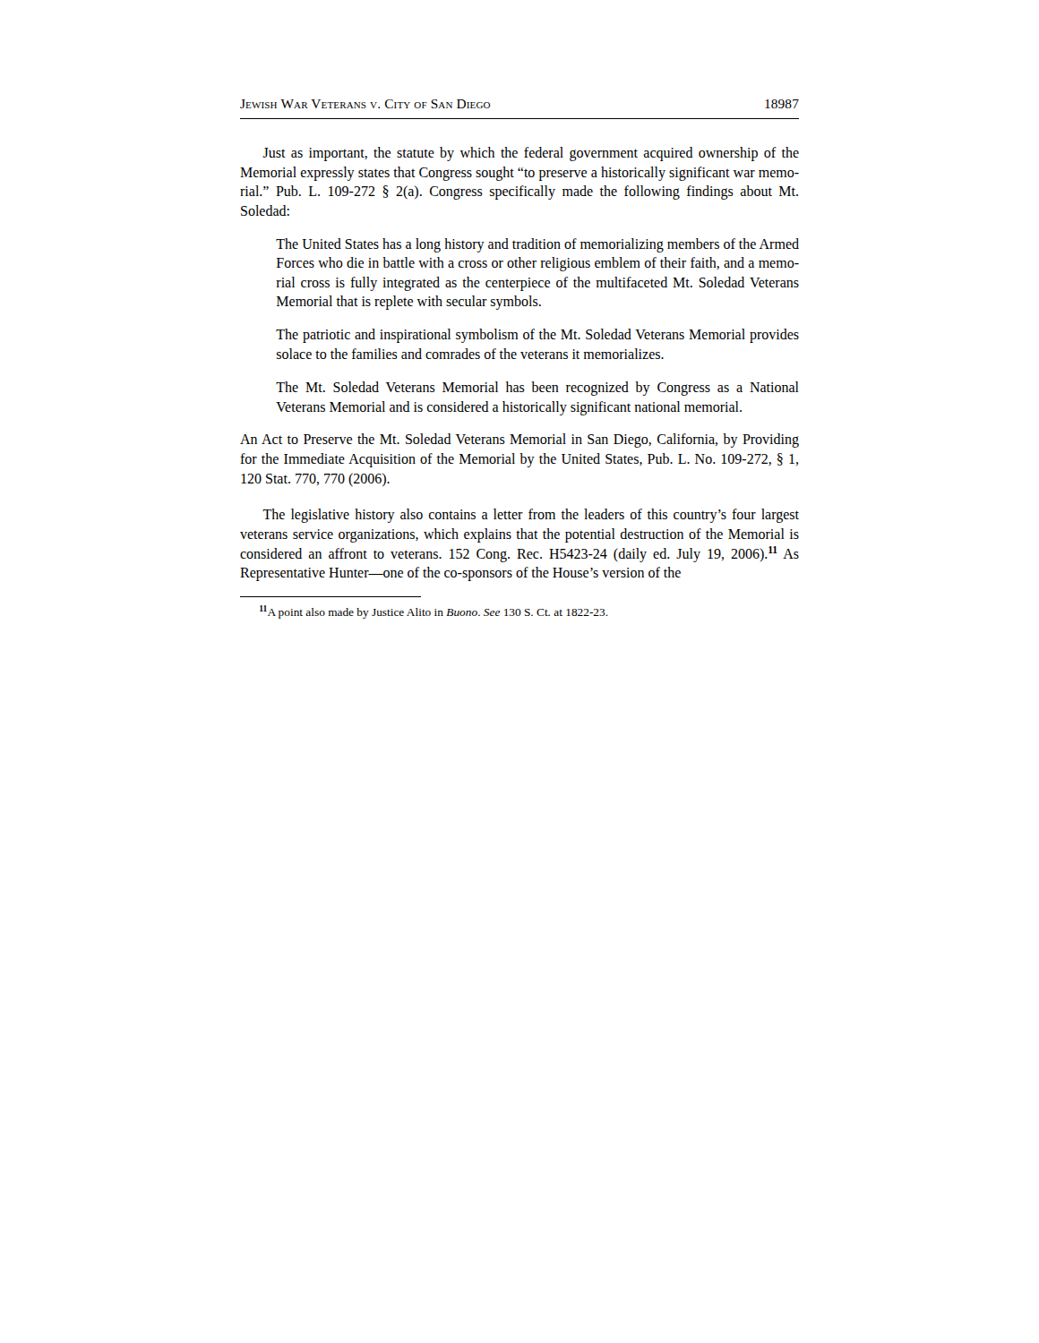Jewish War Veterans v. City of San Diego 18987
Just as important, the statute by which the federal government acquired ownership of the Memorial expressly states that Congress sought “to preserve a historically significant war memorial.” Pub. L. 109-272 § 2(a). Congress specifically made the following findings about Mt. Soledad:
The United States has a long history and tradition of memorializing members of the Armed Forces who die in battle with a cross or other religious emblem of their faith, and a memorial cross is fully integrated as the centerpiece of the multifaceted Mt. Soledad Veterans Memorial that is replete with secular symbols.
The patriotic and inspirational symbolism of the Mt. Soledad Veterans Memorial provides solace to the families and comrades of the veterans it memorializes.
The Mt. Soledad Veterans Memorial has been recognized by Congress as a National Veterans Memorial and is considered a historically significant national memorial.
An Act to Preserve the Mt. Soledad Veterans Memorial in San Diego, California, by Providing for the Immediate Acquisition of the Memorial by the United States, Pub. L. No. 109-272, § 1, 120 Stat. 770, 770 (2006).
The legislative history also contains a letter from the leaders of this country’s four largest veterans service organizations, which explains that the potential destruction of the Memorial is considered an affront to veterans. 152 Cong. Rec. H5423-24 (daily ed. July 19, 2006).11 As Representative Hunter—one of the co-sponsors of the House’s version of the
11A point also made by Justice Alito in Buono. See 130 S. Ct. at 1822-23.